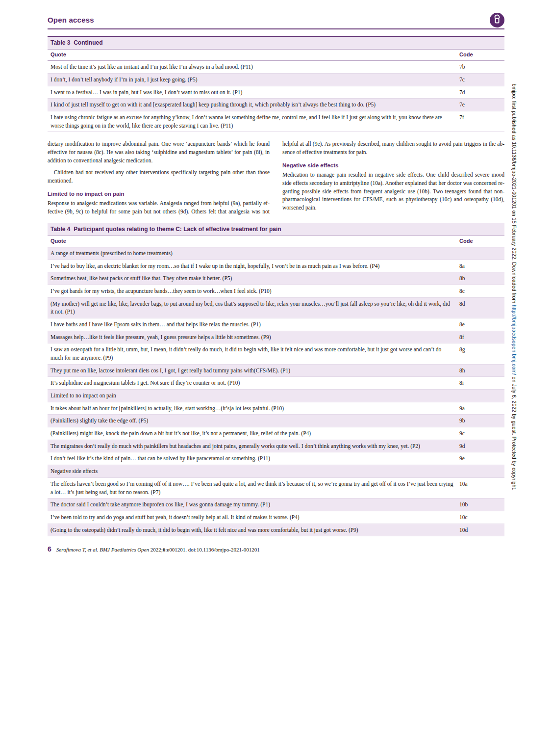bmjpo: first published as 10.1136/bmjpo-2021-001201 on 15 February 2022. Downloaded from http://bmjpaedsopen.bmj.com/ on July 6, 2022 by guest. Protected by copyright.
Open access
Table 3 Continued
| Quote | Code |
| --- | --- |
| Most of the time it’s just like an irritant and I’m just like I’m always in a bad mood. (P11) | 7b |
| I don’t, I don’t tell anybody if I’m in pain, I just keep going. (P5) | 7c |
| I went to a festival… I was in pain, but I was like, I don’t want to miss out on it. (P1) | 7d |
| I kind of just tell myself to get on with it and [exasperated laugh] keep pushing through it, which probably isn’t always the best thing to do. (P5) | 7e |
| I hate using chronic fatigue as an excuse for anything y’know, I don’t wanna let something define me, control me, and I feel like if I just get along with it, you know there are worse things going on in the world, like there are people staving I can live. (P11) | 7f |
dietary modification to improve abdominal pain. One wore ‘acupuncture bands’ which he found effective for nausea (8c). He was also taking ‘sulphidine and magnesium tablets’ for pain (8i), in addition to conventional analgesic medication.
Children had not received any other interventions specifically targeting pain other than those mentioned.
Limited to no impact on pain
Response to analgesic medications was variable. Analgesia ranged from helpful (9a), partially effective (9b, 9c) to helpful for some pain but not others (9d). Others felt that analgesia was not helpful at all (9e). As previously described, many children sought to avoid pain triggers in the absence of effective treatments for pain.
Negative side effects
Medication to manage pain resulted in negative side effects. One child described severe mood side effects secondary to amitriptyline (10a). Another explained that her doctor was concerned regarding possible side effects from frequent analgesic use (10b). Two teenagers found that non-pharmacological interventions for CFS/ME, such as physiotherapy (10c) and osteopathy (10d), worsened pain.
Table 4 Participant quotes relating to theme C: Lack of effective treatment for pain
| Quote | Code |
| --- | --- |
| A range of treatments (prescribed to home treatments) | |
| I’ve had to buy like, an electric blanket for my room…so that if I wake up in the night, hopefully, I won’t be in as much pain as I was before. (P4) | 8a |
| Sometimes heat, like heat packs or stuff like that. They often make it better. (P5) | 8b |
| I’ve got bands for my wrists, the acupuncture bands…they seem to work…when I feel sick. (P10) | 8c |
| (My mother) will get me like, like, lavender bags, to put around my bed, cos that’s supposed to like, relax your muscles…you’ll just fall asleep so you’re like, oh did it work, did it not. (P1) | 8d |
| I have baths and I have like Epsom salts in them… and that helps like relax the muscles. (P1) | 8e |
| Massages help…like it feels like pressure, yeah, I guess pressure helps a little bit sometimes. (P9) | 8f |
| I saw an osteopath for a little bit, umm, but, I mean, it didn’t really do much, it did to begin with, like it felt nice and was more comfortable, but it just got worse and can’t do much for me anymore. (P9) | 8g |
| They put me on like, lactose intolerant diets cos I, I got, I get really bad tummy pains with(CFS/ME). (P1) | 8h |
| It’s sulphidine and magnesium tablets I get. Not sure if they’re counter or not. (P10) | 8i |
| Limited to no impact on pain | |
| It takes about half an hour for [painkillers] to actually, like, start working…(it’s)a lot less painful. (P10) | 9a |
| (Painkillers) slightly take the edge off. (P5) | 9b |
| (Painkillers) might like, knock the pain down a bit but it’s not like, it’s not a permanent, like, relief of the pain. (P4) | 9c |
| The migraines don’t really do much with painkillers but headaches and joint pains, generally works quite well. I don’t think anything works with my knee, yet. (P2) | 9d |
| I don’t feel like it’s the kind of pain… that can be solved by like paracetamol or something. (P11) | 9e |
| Negative side effects | |
| The effects haven’t been good so I’m coming off of it now…. I’ve been sad quite a lot, and we think it’s because of it, so we’re gonna try and get off of it cos I’ve just been crying a lot… it’s just being sad, but for no reason. (P7) | 10a |
| The doctor said I couldn’t take anymore ibuprofen cos like, I was gonna damage my tummy. (P1) | 10b |
| I’ve been told to try and do yoga and stuff but yeah, it doesn’t really help at all. It kind of makes it worse. (P4) | 10c |
| (Going to the osteopath) didn’t really do much, it did to begin with, like it felt nice and was more comfortable, but it just got worse. (P9) | 10d |
6 Serafimova T, et al. BMJ Paediatrics Open 2022;6:e001201. doi:10.1136/bmjpo-2021-001201